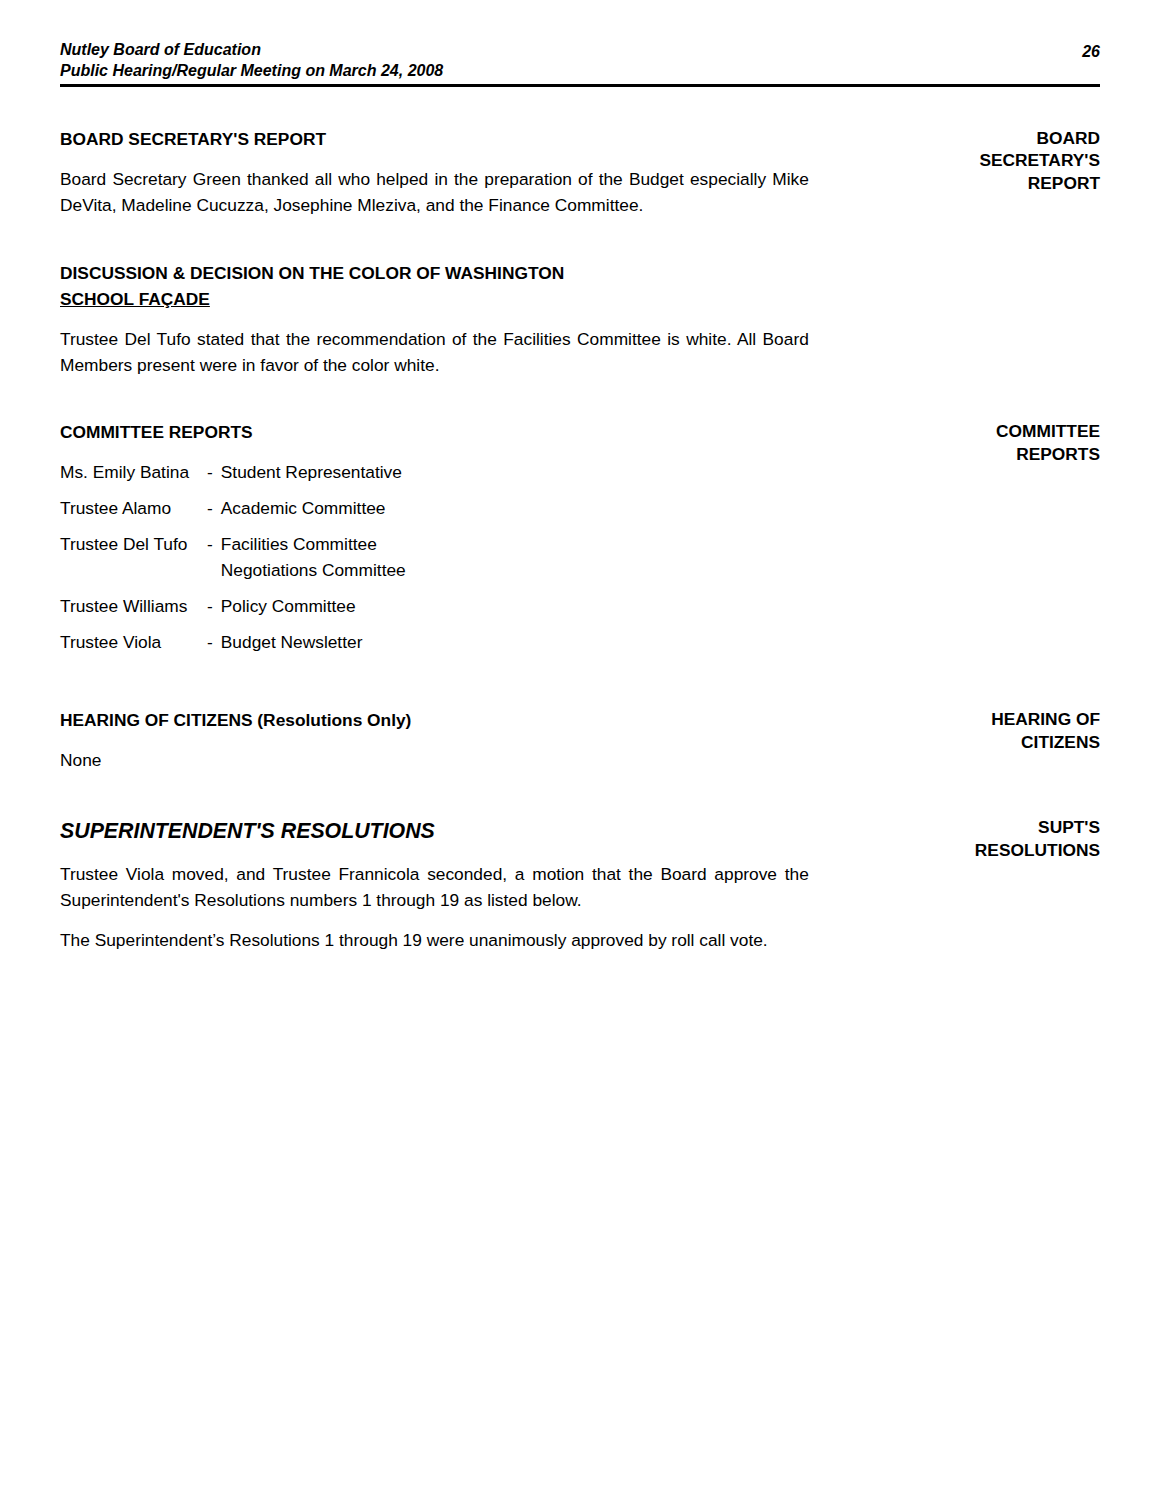Nutley Board of Education
Public Hearing/Regular Meeting on March 24, 2008
26
BOARD SECRETARY'S REPORT
Board Secretary Green thanked all who helped in the preparation of the Budget especially Mike DeVita, Madeline Cucuzza, Josephine Mleziva, and the Finance Committee.
BOARD
SECRETARY'S
REPORT
DISCUSSION & DECISION ON THE COLOR OF WASHINGTON
SCHOOL FAÇADE
Trustee Del Tufo stated that the recommendation of the Facilities Committee is white. All Board Members present were in favor of the color white.
COMMITTEE REPORTS
| Ms. Emily Batina | - | Student Representative |
| Trustee Alamo | - | Academic Committee |
| Trustee Del Tufo | - | Facilities Committee Negotiations Committee |
| Trustee Williams | - | Policy Committee |
| Trustee Viola | - | Budget Newsletter |
COMMITTEE
REPORTS
HEARING OF CITIZENS (Resolutions Only)
None
HEARING OF
CITIZENS
SUPERINTENDENT'S RESOLUTIONS
Trustee Viola moved, and Trustee Frannicola seconded, a motion that the Board approve the Superintendent's Resolutions numbers 1 through 19 as listed below.
The Superintendent’s Resolutions 1 through 19 were unanimously approved by roll call vote.
SUPT'S
RESOLUTIONS